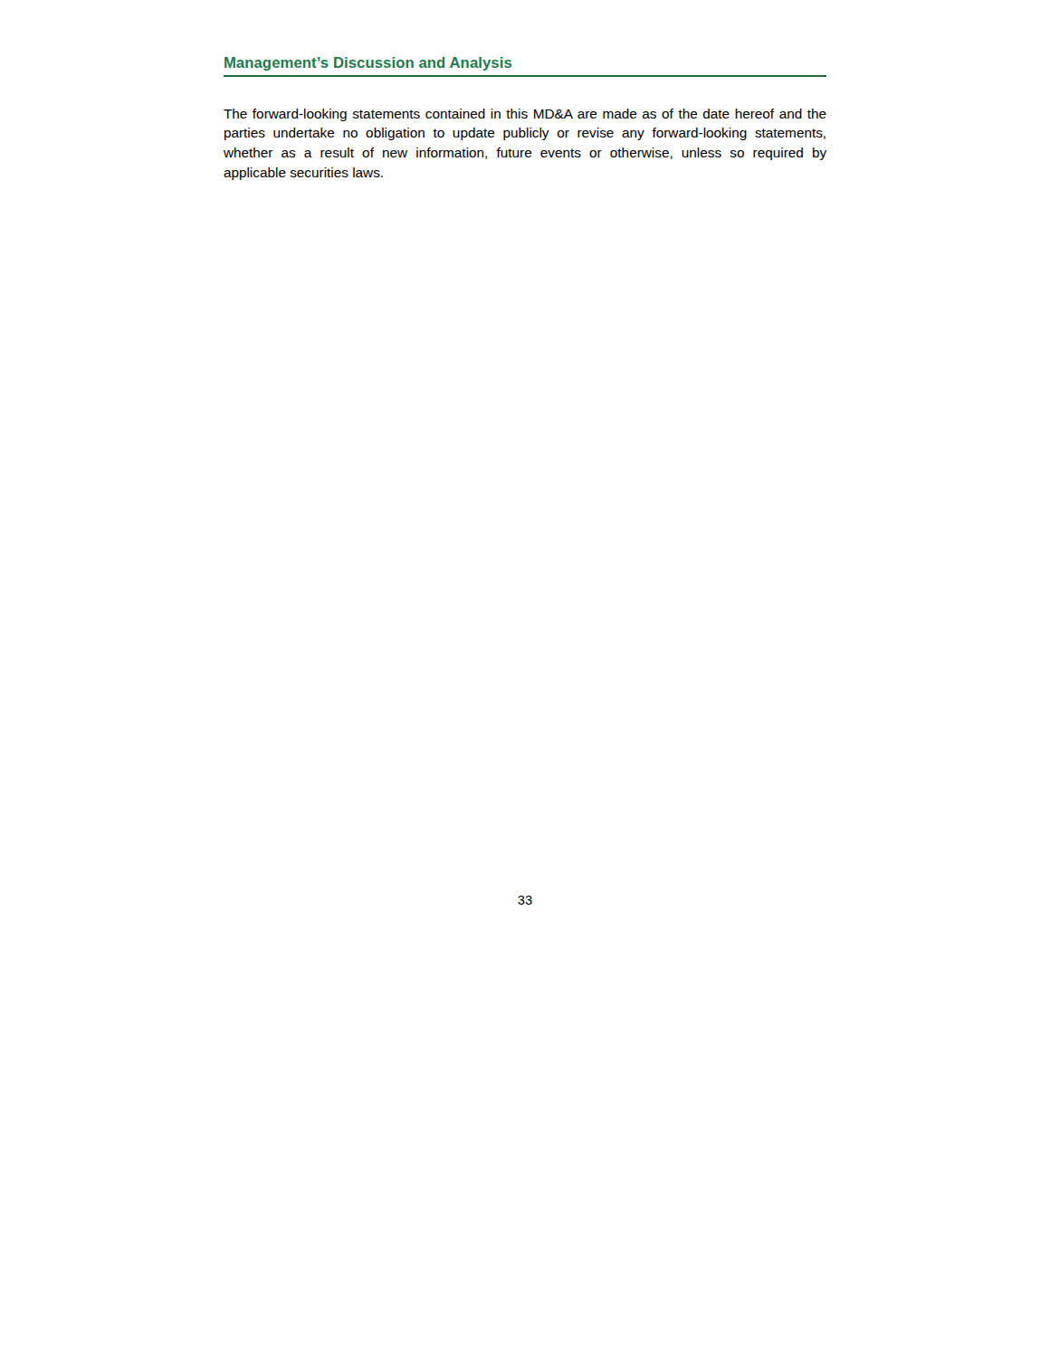Management’s Discussion and Analysis
The forward-looking statements contained in this MD&A are made as of the date hereof and the parties undertake no obligation to update publicly or revise any forward-looking statements, whether as a result of new information, future events or otherwise, unless so required by applicable securities laws.
33